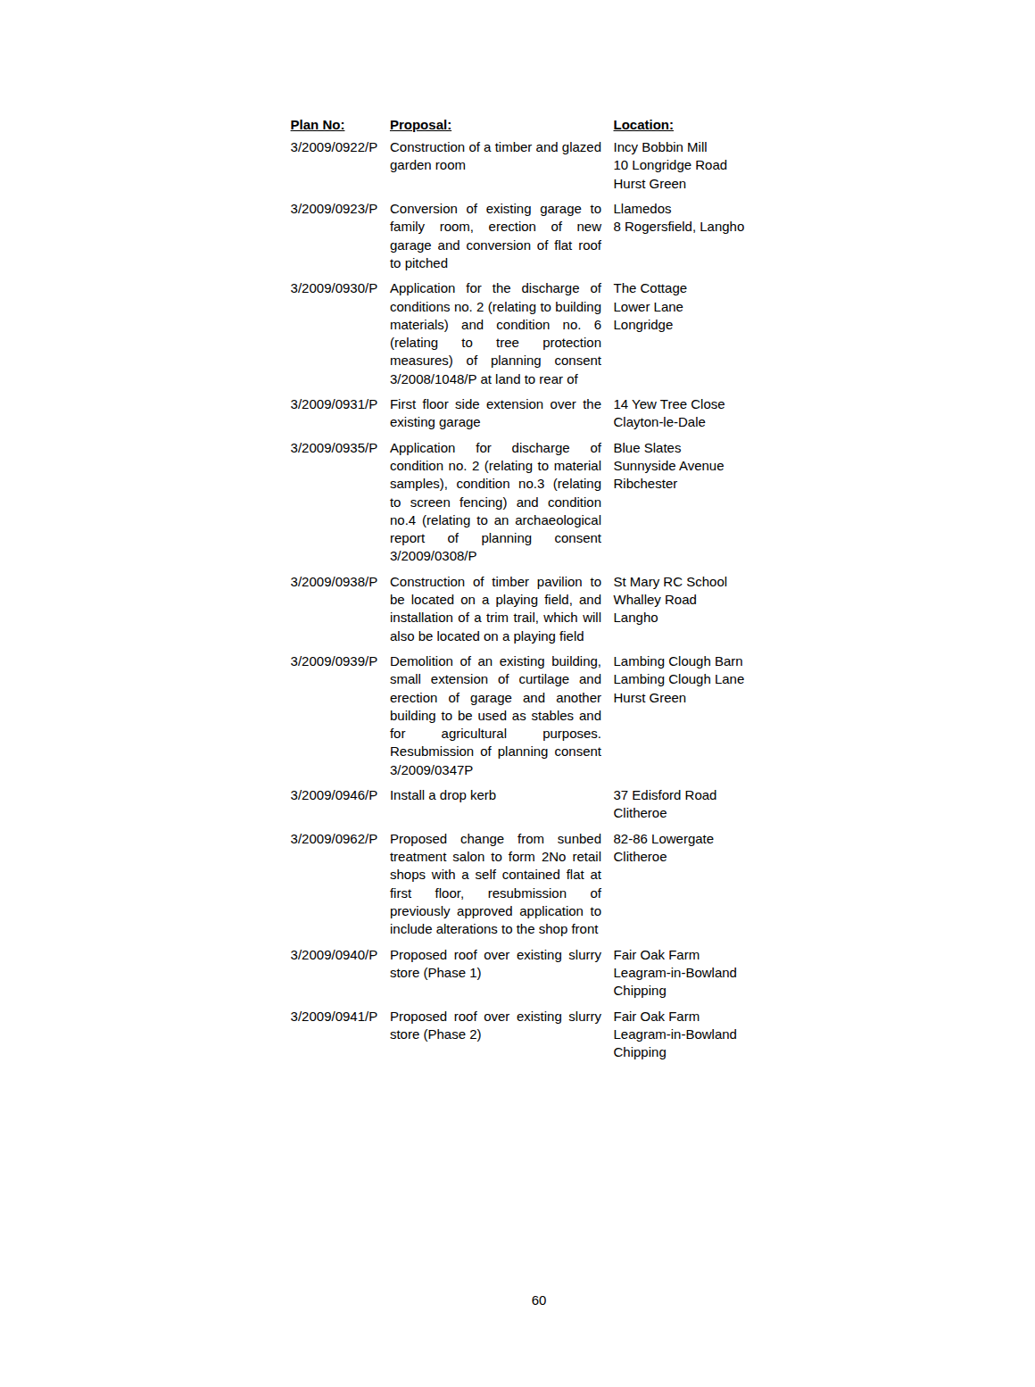| Plan No: | Proposal: | Location: |
| --- | --- | --- |
| 3/2009/0922/P | Construction of a timber and glazed garden room | Incy Bobbin Mill 10 Longridge Road Hurst Green |
| 3/2009/0923/P | Conversion of existing garage to family room, erection of new garage and conversion of flat roof to pitched | Llamedos 8 Rogersfield, Langho |
| 3/2009/0930/P | Application for the discharge of conditions no. 2 (relating to building materials) and condition no. 6 (relating to tree protection measures) of planning consent 3/2008/1048/P at land to rear of | The Cottage Lower Lane Longridge |
| 3/2009/0931/P | First floor side extension over the existing garage | 14 Yew Tree Close Clayton-le-Dale |
| 3/2009/0935/P | Application for discharge of condition no. 2 (relating to material samples), condition no.3 (relating to screen fencing) and condition no.4 (relating to an archaeological report of planning consent 3/2009/0308/P | Blue Slates Sunnyside Avenue Ribchester |
| 3/2009/0938/P | Construction of timber pavilion to be located on a playing field, and installation of a trim trail, which will also be located on a playing field | St Mary RC School Whalley Road Langho |
| 3/2009/0939/P | Demolition of an existing building, small extension of curtilage and erection of garage and another building to be used as stables and for agricultural purposes. Resubmission of planning consent 3/2009/0347P | Lambing Clough Barn Lambing Clough Lane Hurst Green |
| 3/2009/0946/P | Install a drop kerb | 37 Edisford Road Clitheroe |
| 3/2009/0962/P | Proposed change from sunbed treatment salon to form 2No retail shops with a self contained flat at first floor, resubmission of previously approved application to include alterations to the shop front | 82-86 Lowergate Clitheroe |
| 3/2009/0940/P | Proposed roof over existing slurry store (Phase 1) | Fair Oak Farm Leagram-in-Bowland Chipping |
| 3/2009/0941/P | Proposed roof over existing slurry store (Phase 2) | Fair Oak Farm Leagram-in-Bowland Chipping |
60